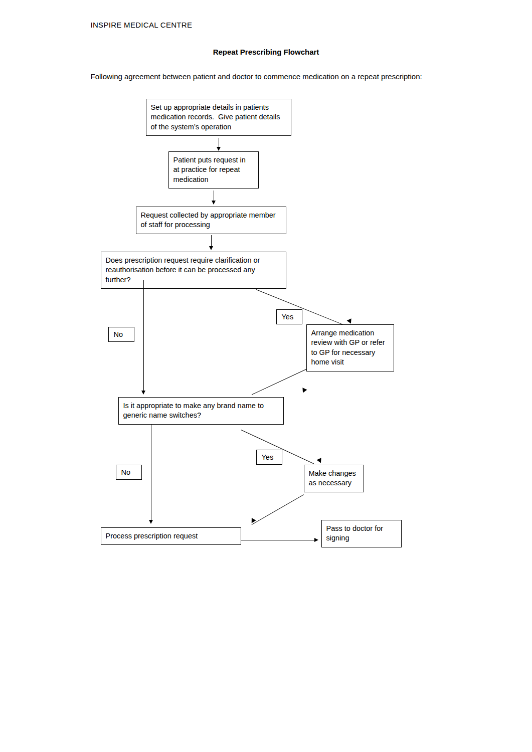INSPIRE MEDICAL CENTRE
Repeat Prescribing Flowchart
Following agreement between patient and doctor to commence medication on a repeat prescription:
Set up appropriate details in patients medication records. Give patient details of the system’s operation
Patient puts request in at practice for repeat medication
Request collected by appropriate member of staff for processing
Does prescription request require clarification or reauthorisation before it can be processed any further?
No
Yes
Arrange medication review with GP or refer to GP for necessary home visit
Is it appropriate to make any brand name to generic name switches?
No
Yes
Make changes as necessary
Process prescription request
Pass to doctor for signing